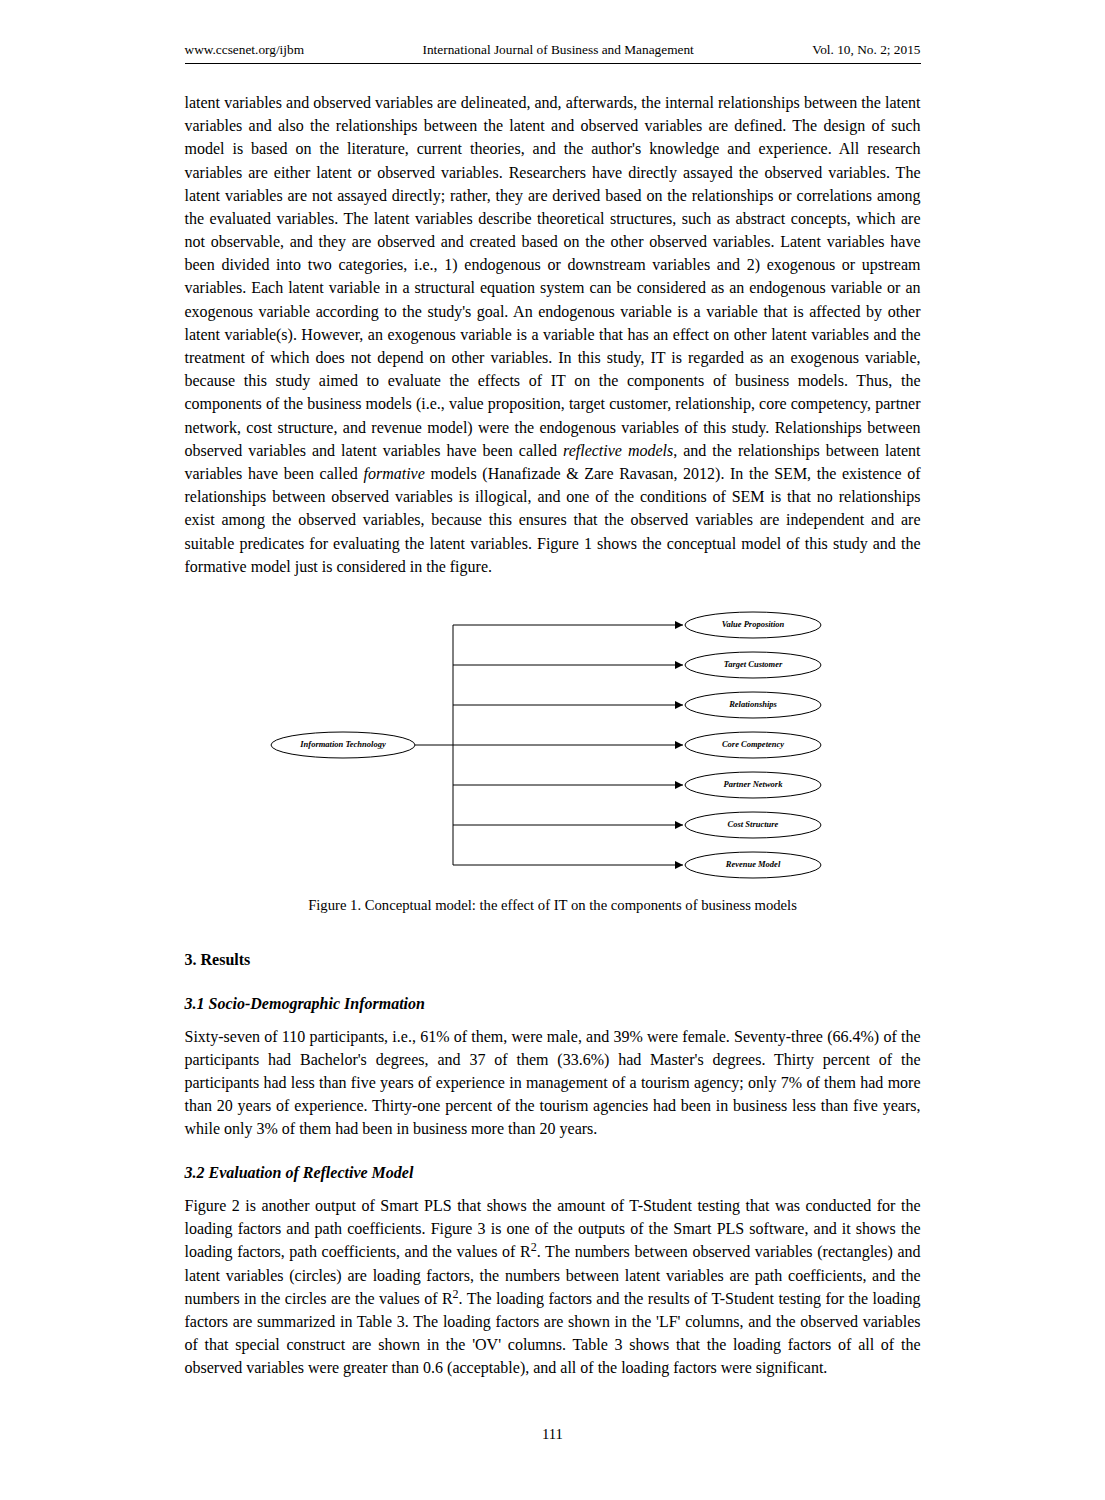www.ccsenet.org/ijbm International Journal of Business and Management Vol. 10, No. 2; 2015
latent variables and observed variables are delineated, and, afterwards, the internal relationships between the latent variables and also the relationships between the latent and observed variables are defined. The design of such model is based on the literature, current theories, and the author's knowledge and experience. All research variables are either latent or observed variables. Researchers have directly assayed the observed variables. The latent variables are not assayed directly; rather, they are derived based on the relationships or correlations among the evaluated variables. The latent variables describe theoretical structures, such as abstract concepts, which are not observable, and they are observed and created based on the other observed variables. Latent variables have been divided into two categories, i.e., 1) endogenous or downstream variables and 2) exogenous or upstream variables. Each latent variable in a structural equation system can be considered as an endogenous variable or an exogenous variable according to the study's goal. An endogenous variable is a variable that is affected by other latent variable(s). However, an exogenous variable is a variable that has an effect on other latent variables and the treatment of which does not depend on other variables. In this study, IT is regarded as an exogenous variable, because this study aimed to evaluate the effects of IT on the components of business models. Thus, the components of the business models (i.e., value proposition, target customer, relationship, core competency, partner network, cost structure, and revenue model) were the endogenous variables of this study. Relationships between observed variables and latent variables have been called reflective models, and the relationships between latent variables have been called formative models (Hanafizade & Zare Ravasan, 2012). In the SEM, the existence of relationships between observed variables is illogical, and one of the conditions of SEM is that no relationships exist among the observed variables, because this ensures that the observed variables are independent and are suitable predicates for evaluating the latent variables. Figure 1 shows the conceptual model of this study and the formative model just is considered in the figure.
Information Technology Value Proposition Target Customer Relationships Core Competency Partner Network Cost Structure Revenue Model
Figure 1. Conceptual model: the effect of IT on the components of business models
3. Results
3.1 Socio-Demographic Information
Sixty-seven of 110 participants, i.e., 61% of them, were male, and 39% were female. Seventy-three (66.4%) of the participants had Bachelor's degrees, and 37 of them (33.6%) had Master's degrees. Thirty percent of the participants had less than five years of experience in management of a tourism agency; only 7% of them had more than 20 years of experience. Thirty-one percent of the tourism agencies had been in business less than five years, while only 3% of them had been in business more than 20 years.
3.2 Evaluation of Reflective Model
Figure 2 is another output of Smart PLS that shows the amount of T-Student testing that was conducted for the loading factors and path coefficients. Figure 3 is one of the outputs of the Smart PLS software, and it shows the loading factors, path coefficients, and the values of R2. The numbers between observed variables (rectangles) and latent variables (circles) are loading factors, the numbers between latent variables are path coefficients, and the numbers in the circles are the values of R2. The loading factors and the results of T-Student testing for the loading factors are summarized in Table 3. The loading factors are shown in the 'LF' columns, and the observed variables of that special construct are shown in the 'OV' columns. Table 3 shows that the loading factors of all of the observed variables were greater than 0.6 (acceptable), and all of the loading factors were significant.
111